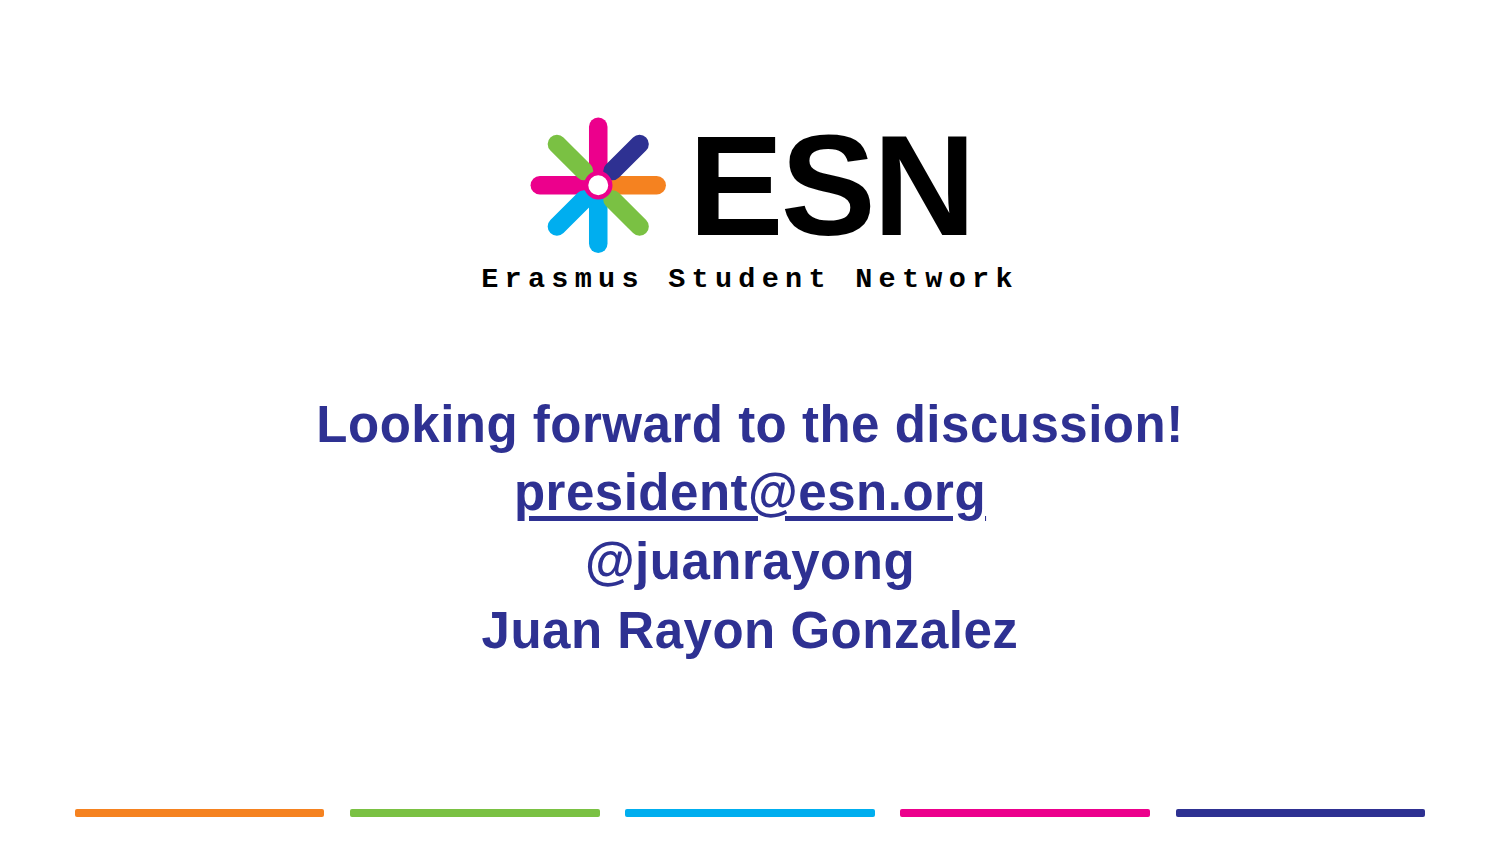ESN
Erasmus Student Network
Looking forward to the discussion!
president@esn.org
@juanrayong
Juan Rayon Gonzalez